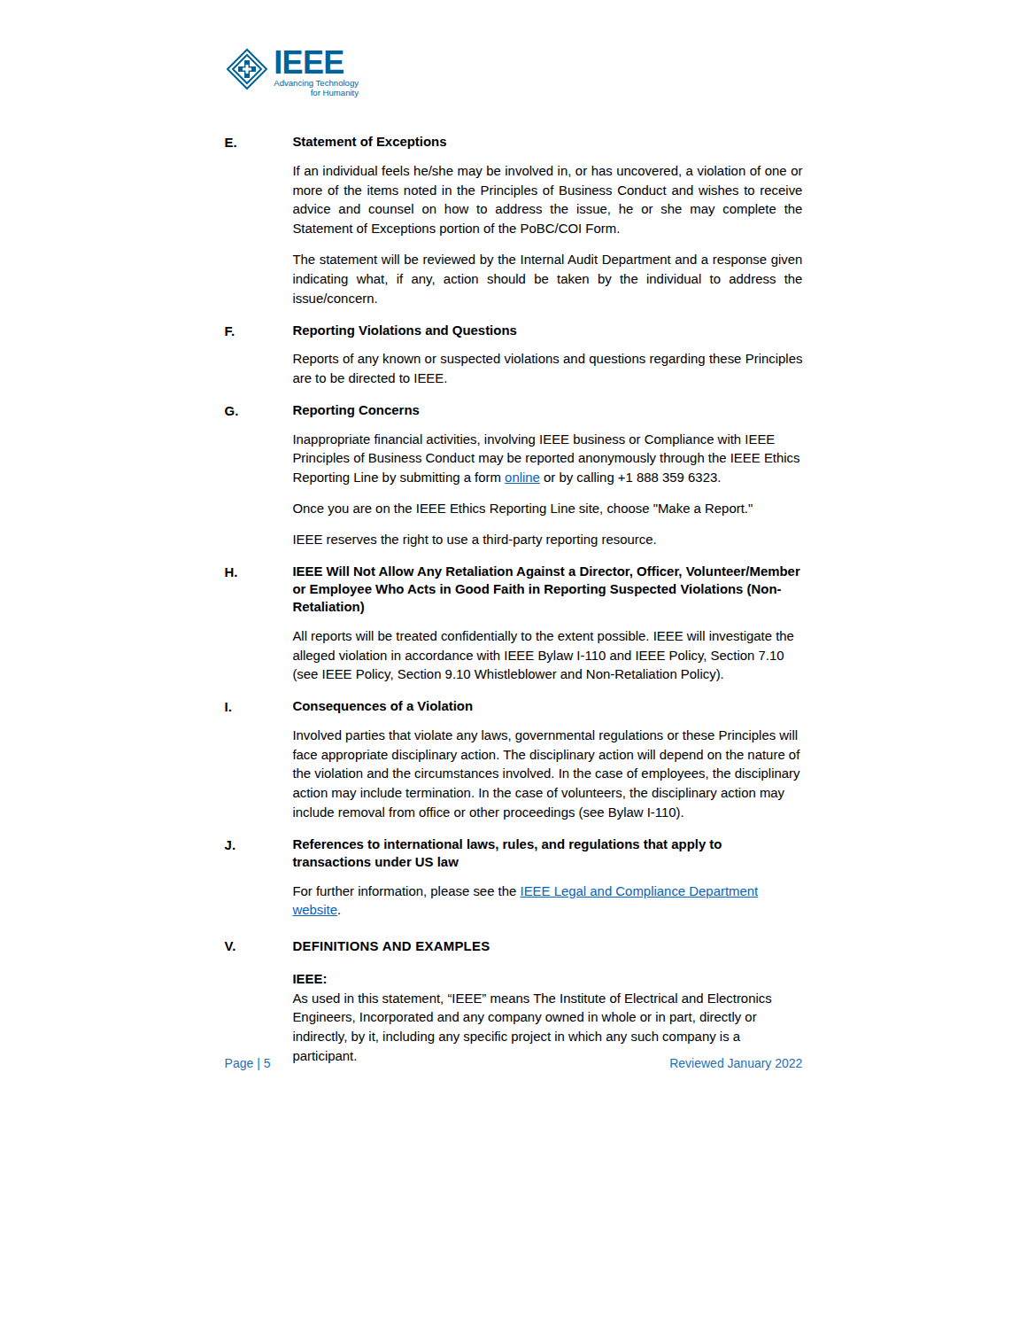IEEE
Advancing Technology for Humanity
E.
Statement of Exceptions
If an individual feels he/she may be involved in, or has uncovered, a violation of one or more of the items noted in the Principles of Business Conduct and wishes to receive advice and counsel on how to address the issue, he or she may complete the Statement of Exceptions portion of the PoBC/COI Form.
The statement will be reviewed by the Internal Audit Department and a response given indicating what, if any, action should be taken by the individual to address the issue/concern.
F.
Reporting Violations and Questions
Reports of any known or suspected violations and questions regarding these Principles are to be directed to IEEE.
G.
Reporting Concerns
Inappropriate financial activities, involving IEEE business or Compliance with IEEE Principles of Business Conduct may be reported anonymously through the IEEE Ethics Reporting Line by submitting a form online or by calling +1 888 359 6323.
Once you are on the IEEE Ethics Reporting Line site, choose "Make a Report."
IEEE reserves the right to use a third-party reporting resource.
H.
IEEE Will Not Allow Any Retaliation Against a Director, Officer, Volunteer/Member or Employee Who Acts in Good Faith in Reporting Suspected Violations (Non-Retaliation)
All reports will be treated confidentially to the extent possible. IEEE will investigate the alleged violation in accordance with IEEE Bylaw I-110 and IEEE Policy, Section 7.10 (see IEEE Policy, Section 9.10 Whistleblower and Non-Retaliation Policy).
I.
Consequences of a Violation
Involved parties that violate any laws, governmental regulations or these Principles will face appropriate disciplinary action. The disciplinary action will depend on the nature of the violation and the circumstances involved. In the case of employees, the disciplinary action may include termination. In the case of volunteers, the disciplinary action may include removal from office or other proceedings (see Bylaw I-110).
J.
References to international laws, rules, and regulations that apply to transactions under US law
For further information, please see the IEEE Legal and Compliance Department website.
V.
DEFINITIONS AND EXAMPLES
IEEE:
As used in this statement, “IEEE” means The Institute of Electrical and Electronics Engineers, Incorporated and any company owned in whole or in part, directly or indirectly, by it, including any specific project in which any such company is a participant.
Page | 5
Reviewed January 2022